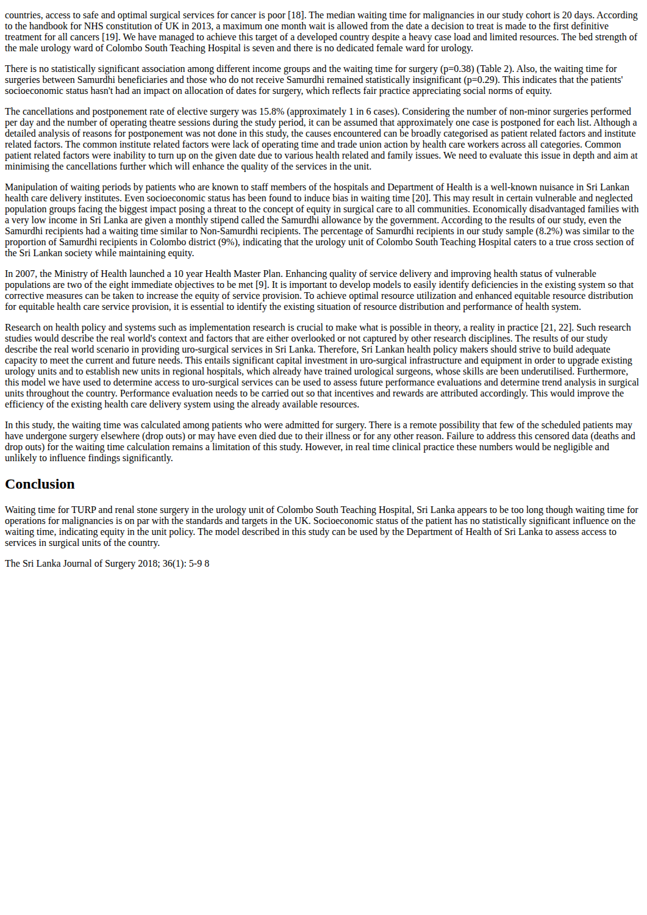countries, access to safe and optimal surgical services for cancer is poor [18]. The median waiting time for malignancies in our study cohort is 20 days. According to the handbook for NHS constitution of UK in 2013, a maximum one month wait is allowed from the date a decision to treat is made to the first definitive treatment for all cancers [19]. We have managed to achieve this target of a developed country despite a heavy case load and limited resources. The bed strength of the male urology ward of Colombo South Teaching Hospital is seven and there is no dedicated female ward for urology.
There is no statistically significant association among different income groups and the waiting time for surgery (p=0.38) (Table 2). Also, the waiting time for surgeries between Samurdhi beneficiaries and those who do not receive Samurdhi remained statistically insignificant (p=0.29). This indicates that the patients' socioeconomic status hasn't had an impact on allocation of dates for surgery, which reflects fair practice appreciating social norms of equity.
The cancellations and postponement rate of elective surgery was 15.8% (approximately 1 in 6 cases). Considering the number of non-minor surgeries performed per day and the number of operating theatre sessions during the study period, it can be assumed that approximately one case is postponed for each list. Although a detailed analysis of reasons for postponement was not done in this study, the causes encountered can be broadly categorised as patient related factors and institute related factors. The common institute related factors were lack of operating time and trade union action by health care workers across all categories. Common patient related factors were inability to turn up on the given date due to various health related and family issues. We need to evaluate this issue in depth and aim at minimising the cancellations further which will enhance the quality of the services in the unit.
Manipulation of waiting periods by patients who are known to staff members of the hospitals and Department of Health is a well-known nuisance in Sri Lankan health care delivery institutes. Even socioeconomic status has been found to induce bias in waiting time [20]. This may result in certain vulnerable and neglected population groups facing the biggest impact posing a threat to the concept of equity in surgical care to all communities. Economically disadvantaged families with a very low income in Sri Lanka are given a monthly stipend called the Samurdhi allowance by the government. According to the results of our study, even the Samurdhi recipients had a waiting time similar to Non-Samurdhi recipients. The percentage of Samurdhi recipients in our study sample (8.2%) was similar to the proportion of Samurdhi recipients in Colombo district (9%), indicating that the urology unit of Colombo South Teaching Hospital caters to a true cross section of the Sri Lankan society while maintaining equity.
In 2007, the Ministry of Health launched a 10 year Health Master Plan. Enhancing quality of service delivery and improving health status of vulnerable populations are two of the eight immediate objectives to be met [9]. It is important to develop models to easily identify deficiencies in the existing system so that corrective measures can be taken to increase the equity of service provision. To achieve optimal resource utilization and enhanced equitable resource distribution for equitable health care service provision, it is essential to identify the existing situation of resource distribution and performance of health system.
Research on health policy and systems such as implementation research is crucial to make what is possible in theory, a reality in practice [21, 22]. Such research studies would describe the real world's context and factors that are either overlooked or not captured by other research disciplines. The results of our study describe the real world scenario in providing uro-surgical services in Sri Lanka. Therefore, Sri Lankan health policy makers should strive to build adequate capacity to meet the current and future needs. This entails significant capital investment in uro-surgical infrastructure and equipment in order to upgrade existing urology units and to establish new units in regional hospitals, which already have trained urological surgeons, whose skills are been underutilised. Furthermore, this model we have used to determine access to uro-surgical services can be used to assess future performance evaluations and determine trend analysis in surgical units throughout the country. Performance evaluation needs to be carried out so that incentives and rewards are attributed accordingly. This would improve the efficiency of the existing health care delivery system using the already available resources.
In this study, the waiting time was calculated among patients who were admitted for surgery. There is a remote possibility that few of the scheduled patients may have undergone surgery elsewhere (drop outs) or may have even died due to their illness or for any other reason. Failure to address this censored data (deaths and drop outs) for the waiting time calculation remains a limitation of this study. However, in real time clinical practice these numbers would be negligible and unlikely to influence findings significantly.
Conclusion
Waiting time for TURP and renal stone surgery in the urology unit of Colombo South Teaching Hospital, Sri Lanka appears to be too long though waiting time for operations for malignancies is on par with the standards and targets in the UK. Socioeconomic status of the patient has no statistically significant influence on the waiting time, indicating equity in the unit policy. The model described in this study can be used by the Department of Health of Sri Lanka to assess access to services in surgical units of the country.
The Sri Lanka Journal of Surgery 2018; 36(1): 5-9 8